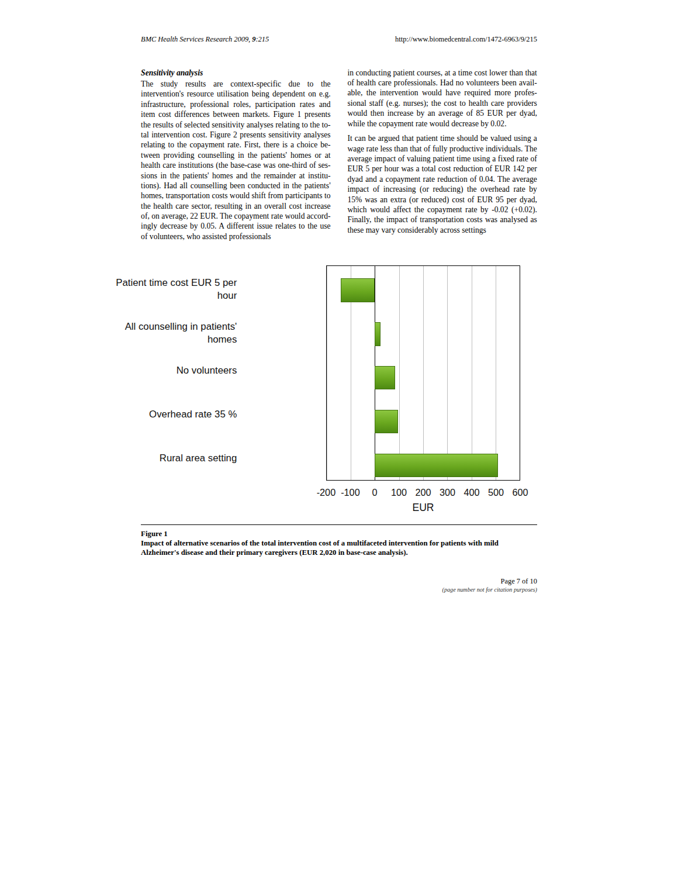BMC Health Services Research 2009, 9:215
http://www.biomedcentral.com/1472-6963/9/215
Sensitivity analysis
The study results are context-specific due to the intervention's resource utilisation being dependent on e.g. infrastructure, professional roles, participation rates and item cost differences between markets. Figure 1 presents the results of selected sensitivity analyses relating to the total intervention cost. Figure 2 presents sensitivity analyses relating to the copayment rate. First, there is a choice between providing counselling in the patients' homes or at health care institutions (the base-case was one-third of sessions in the patients' homes and the remainder at institutions). Had all counselling been conducted in the patients' homes, transportation costs would shift from participants to the health care sector, resulting in an overall cost increase of, on average, 22 EUR. The copayment rate would accordingly decrease by 0.05. A different issue relates to the use of volunteers, who assisted professionals
in conducting patient courses, at a time cost lower than that of health care professionals. Had no volunteers been available, the intervention would have required more professional staff (e.g. nurses); the cost to health care providers would then increase by an average of 85 EUR per dyad, while the copayment rate would decrease by 0.02.
It can be argued that patient time should be valued using a wage rate less than that of fully productive individuals. The average impact of valuing patient time using a fixed rate of EUR 5 per hour was a total cost reduction of EUR 142 per dyad and a copayment rate reduction of 0.04. The average impact of increasing (or reducing) the overhead rate by 15% was an extra (or reduced) cost of EUR 95 per dyad, which would affect the copayment rate by -0.02 (+0.02). Finally, the impact of transportation costs was analysed as these may vary considerably across settings
Patient time cost EUR 5 per hour
All counselling in patients' homes
No volunteers
Overhead rate 35 %
Rural area setting
-200 -100 0 100 200 300 400 500 600
EUR
Figure 1
Impact of alternative scenarios of the total intervention cost of a multifaceted intervention for patients with mild Alzheimer's disease and their primary caregivers (EUR 2,020 in base-case analysis).
Page 7 of 10
(page number not for citation purposes)